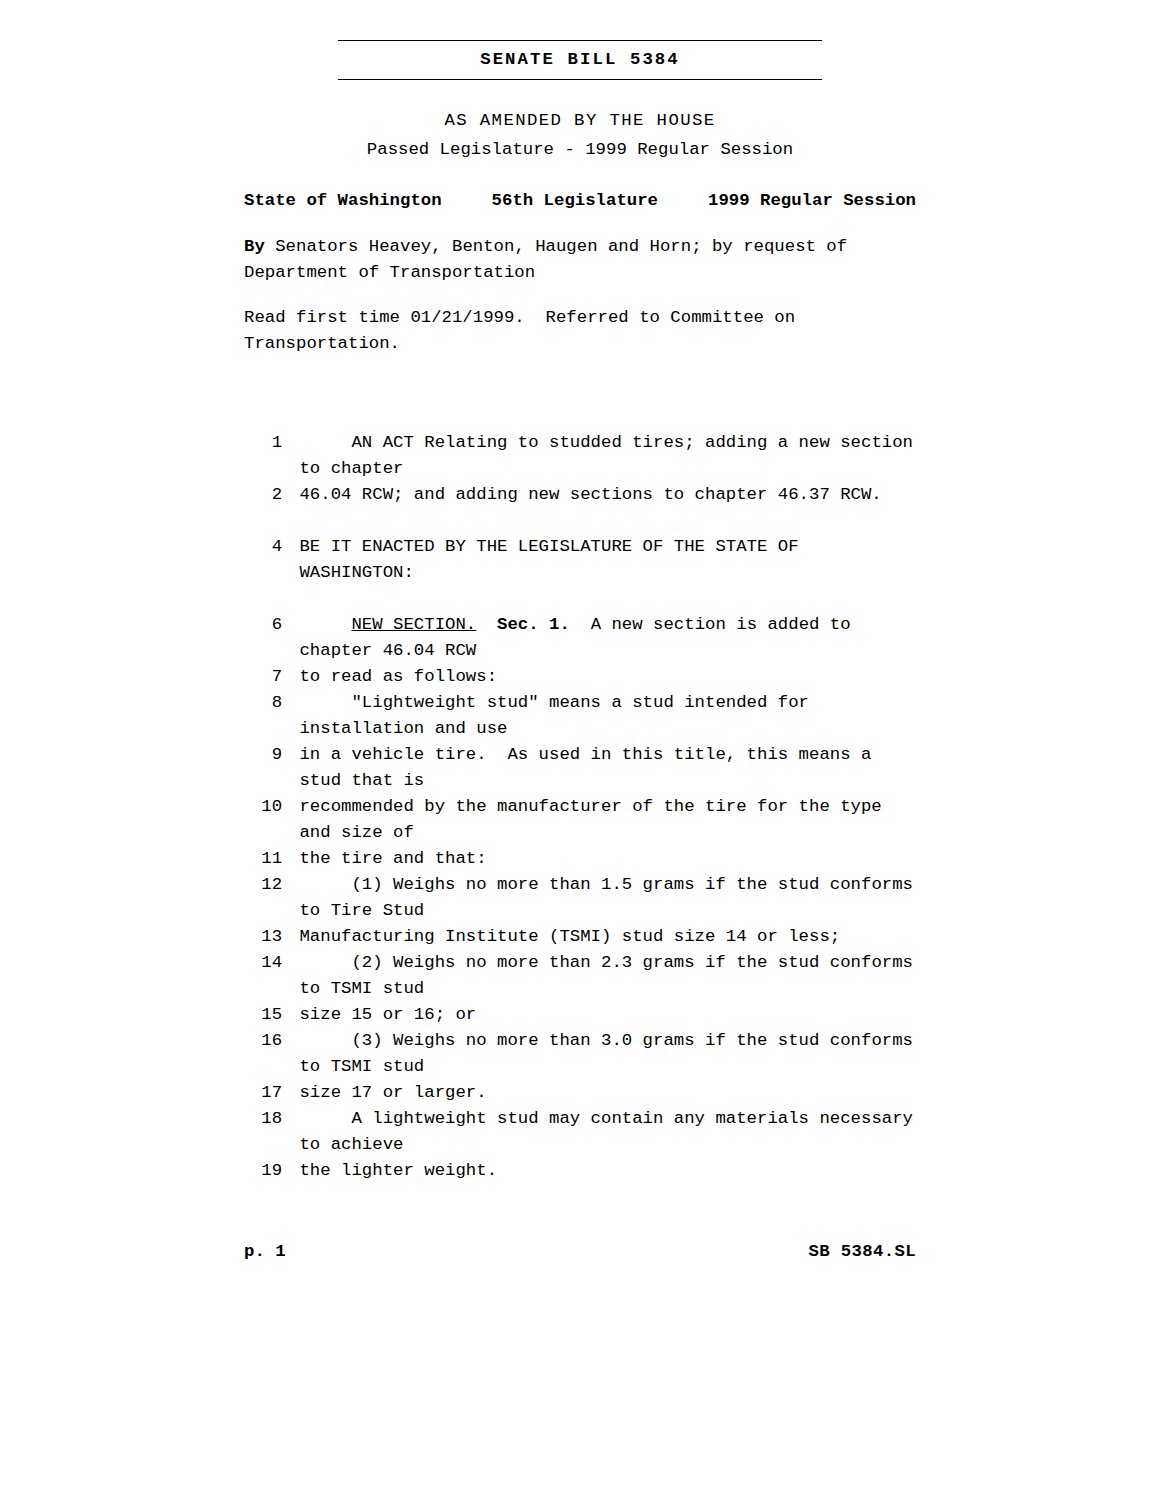SENATE BILL 5384
AS AMENDED BY THE HOUSE
Passed Legislature - 1999 Regular Session
State of Washington 56th Legislature 1999 Regular Session
By Senators Heavey, Benton, Haugen and Horn; by request of Department of Transportation
Read first time 01/21/1999. Referred to Committee on Transportation.
AN ACT Relating to studded tires; adding a new section to chapter
46.04 RCW; and adding new sections to chapter 46.37 RCW.
BE IT ENACTED BY THE LEGISLATURE OF THE STATE OF WASHINGTON:
NEW SECTION. Sec. 1. A new section is added to chapter 46.04 RCW
to read as follows:
"Lightweight stud" means a stud intended for installation and use
in a vehicle tire. As used in this title, this means a stud that is
recommended by the manufacturer of the tire for the type and size of
the tire and that:
(1) Weighs no more than 1.5 grams if the stud conforms to Tire Stud
Manufacturing Institute (TSMI) stud size 14 or less;
(2) Weighs no more than 2.3 grams if the stud conforms to TSMI stud
size 15 or 16; or
(3) Weighs no more than 3.0 grams if the stud conforms to TSMI stud
size 17 or larger.
A lightweight stud may contain any materials necessary to achieve
the lighter weight.
p. 1 SB 5384.SL